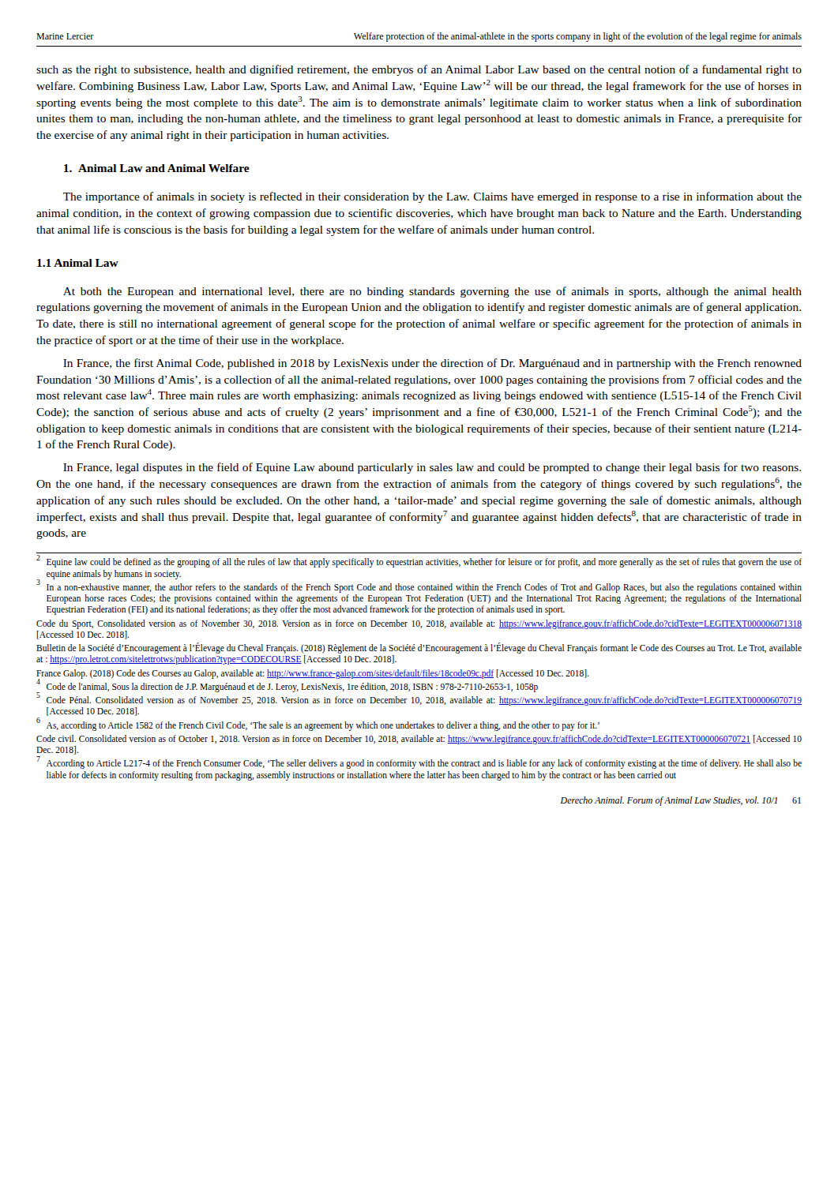Marine Lercier
Welfare protection of the animal-athlete in the sports company in light of the evolution of the legal regime for animals
such as the right to subsistence, health and dignified retirement, the embryos of an Animal Labor Law based on the central notion of a fundamental right to welfare. Combining Business Law, Labor Law, Sports Law, and Animal Law, ‘Equine Law’2 will be our thread, the legal framework for the use of horses in sporting events being the most complete to this date3. The aim is to demonstrate animals’ legitimate claim to worker status when a link of subordination unites them to man, including the non-human athlete, and the timeliness to grant legal personhood at least to domestic animals in France, a prerequisite for the exercise of any animal right in their participation in human activities.
1. Animal Law and Animal Welfare
The importance of animals in society is reflected in their consideration by the Law. Claims have emerged in response to a rise in information about the animal condition, in the context of growing compassion due to scientific discoveries, which have brought man back to Nature and the Earth. Understanding that animal life is conscious is the basis for building a legal system for the welfare of animals under human control.
1.1 Animal Law
At both the European and international level, there are no binding standards governing the use of animals in sports, although the animal health regulations governing the movement of animals in the European Union and the obligation to identify and register domestic animals are of general application. To date, there is still no international agreement of general scope for the protection of animal welfare or specific agreement for the protection of animals in the practice of sport or at the time of their use in the workplace.
In France, the first Animal Code, published in 2018 by LexisNexis under the direction of Dr. Marguénaud and in partnership with the French renowned Foundation ‘30 Millions d’Amis’, is a collection of all the animal-related regulations, over 1000 pages containing the provisions from 7 official codes and the most relevant case law4. Three main rules are worth emphasizing: animals recognized as living beings endowed with sentience (L515-14 of the French Civil Code); the sanction of serious abuse and acts of cruelty (2 years’ imprisonment and a fine of €30,000, L521-1 of the French Criminal Code5); and the obligation to keep domestic animals in conditions that are consistent with the biological requirements of their species, because of their sentient nature (L214-1 of the French Rural Code).
In France, legal disputes in the field of Equine Law abound particularly in sales law and could be prompted to change their legal basis for two reasons. On the one hand, if the necessary consequences are drawn from the extraction of animals from the category of things covered by such regulations6, the application of any such rules should be excluded. On the other hand, a ‘tailor-made’ and special regime governing the sale of domestic animals, although imperfect, exists and shall thus prevail. Despite that, legal guarantee of conformity7 and guarantee against hidden defects8, that are characteristic of trade in goods, are
2 Equine law could be defined as the grouping of all the rules of law that apply specifically to equestrian activities, whether for leisure or for profit, and more generally as the set of rules that govern the use of equine animals by humans in society.
3 In a non-exhaustive manner, the author refers to the standards of the French Sport Code and those contained within the French Codes of Trot and Gallop Races, but also the regulations contained within European horse races Codes; the provisions contained within the agreements of the European Trot Federation (UET) and the International Trot Racing Agreement; the regulations of the International Equestrian Federation (FEI) and its national federations; as they offer the most advanced framework for the protection of animals used in sport.
Code du Sport, Consolidated version as of November 30, 2018. Version as in force on December 10, 2018, available at: https://www.legifrance.gouv.fr/affichCode.do?cidTexte=LEGITEXT000006071318 [Accessed 10 Dec. 2018].
Bulletin de la Société d’Encouragement à l’Élevage du Cheval Français. (2018) Règlement de la Société d’Encouragement à l’Élevage du Cheval Français formant le Code des Courses au Trot. Le Trot, available at : https://pro.letrot.com/sitelettrotws/publication?type=CODECOURSE [Accessed 10 Dec. 2018].
France Galop. (2018) Code des Courses au Galop, available at: http://www.france-galop.com/sites/default/files/18code09c.pdf [Accessed 10 Dec. 2018].
4 Code de l'animal, Sous la direction de J.P. Marguénaud et de J. Leroy, LexisNexis, 1re édition, 2018, ISBN : 978-2-7110-2653-1, 1058p
5 Code Pénal. Consolidated version as of November 25, 2018. Version as in force on December 10, 2018, available at: https://www.legifrance.gouv.fr/affichCode.do?cidTexte=LEGITEXT000006070719 [Accessed 10 Dec. 2018].
6 As, according to Article 1582 of the French Civil Code, ‘The sale is an agreement by which one undertakes to deliver a thing, and the other to pay for it.’
Code civil. Consolidated version as of October 1, 2018. Version as in force on December 10, 2018, available at: https://www.legifrance.gouv.fr/affichCode.do?cidTexte=LEGITEXT000006070721 [Accessed 10 Dec. 2018].
7 According to Article L217-4 of the French Consumer Code, ‘The seller delivers a good in conformity with the contract and is liable for any lack of conformity existing at the time of delivery. He shall also be liable for defects in conformity resulting from packaging, assembly instructions or installation where the latter has been charged to him by the contract or has been carried out
Derecho Animal. Forum of Animal Law Studies, vol. 10/1 61